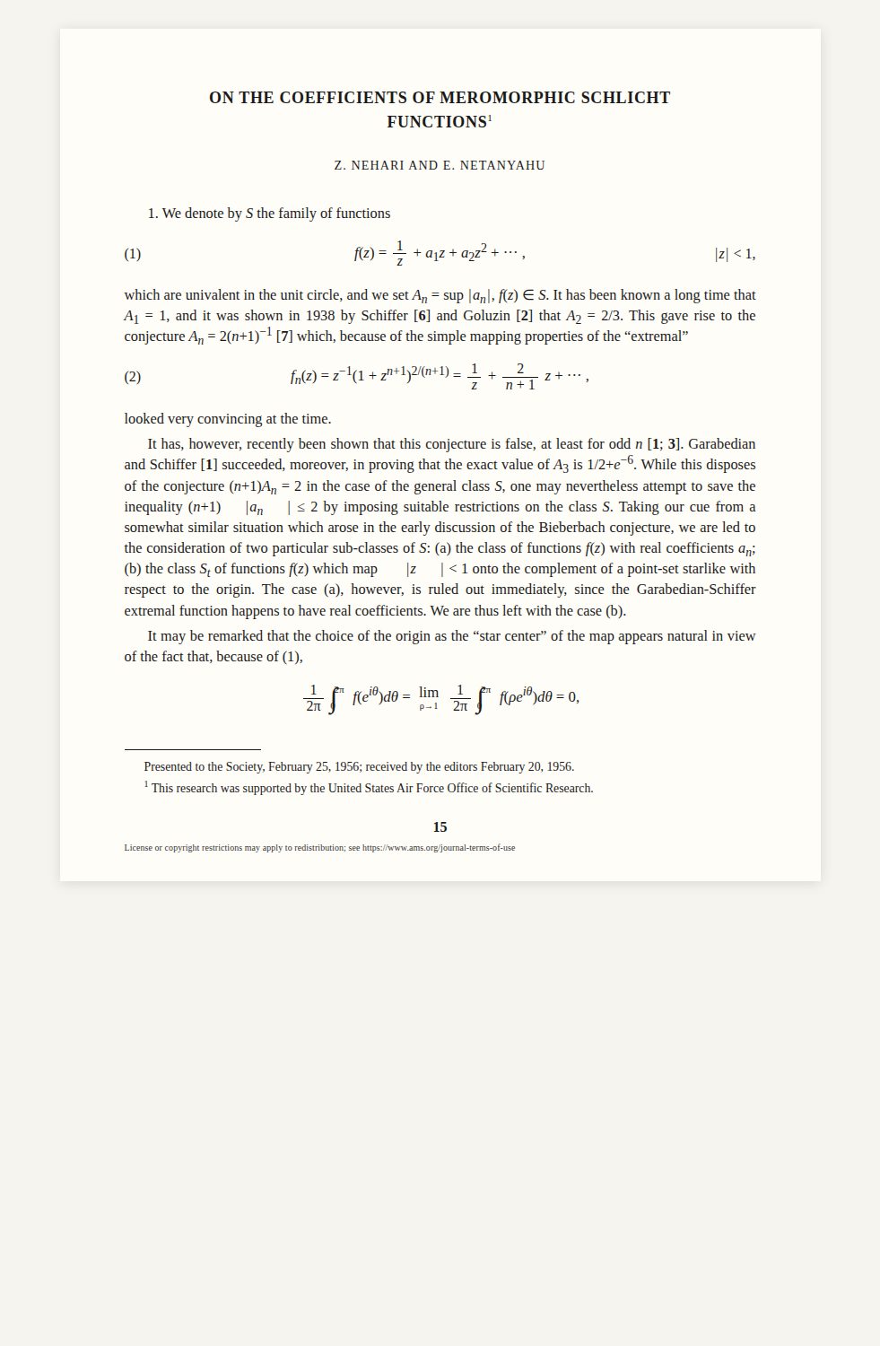On the Coefficients of Meromorphic Schlicht
Functions1
Z. Nehari and E. Netanyahu
1. We denote by S the family of functions
(1)
f(z) = 1 z + a1z + a2z2 + ··· ,
|z| < 1,
which are univalent in the unit circle, and we set An = sup |an|, f(z) ∈ S. It has been known a long time that A1 = 1, and it was shown in 1938 by Schiffer [6] and Goluzin [2] that A2 = 2/3. This gave rise to the conjecture An = 2(n+1)−1 [7] which, because of the simple mapping properties of the “extremal”
(2)
fn(z) = z−1(1 + zn+1)2/(n+1) = 1 z + 2 n + 1 z + ··· ,
looked very convincing at the time.
It has, however, recently been shown that this conjecture is false, at least for odd n [1; 3]. Garabedian and Schiffer [1] succeeded, moreover, in proving that the exact value of A3 is 1/2+e−6. While this disposes of the conjecture (n+1)An = 2 in the case of the general class S, one may nevertheless attempt to save the inequality (n+1)|an| ≤ 2 by imposing suitable restrictions on the class S. Taking our cue from a somewhat similar situation which arose in the early discussion of the Bieberbach conjecture, we are led to the consideration of two particular sub-classes of S: (a) the class of functions f(z) with real coefficients an; (b) the class St of functions f(z) which map |z| < 1 onto the complement of a point-set starlike with respect to the origin. The case (a), however, is ruled out immediately, since the Garabedian-Schiffer extremal function happens to have real coefficients. We are thus left with the case (b).
It may be remarked that the choice of the origin as the “star center” of the map appears natural in view of the fact that, because of (1),
12π∫2π 0 f(eiθ)dθ = lim ρ→1 12π∫2π 0 f(ρeiθ)dθ = 0,
Presented to the Society, February 25, 1956; received by the editors February 20, 1956.
1 This research was supported by the United States Air Force Office of Scientific Research.
15
License or copyright restrictions may apply to redistribution; see https://www.ams.org/journal-terms-of-use